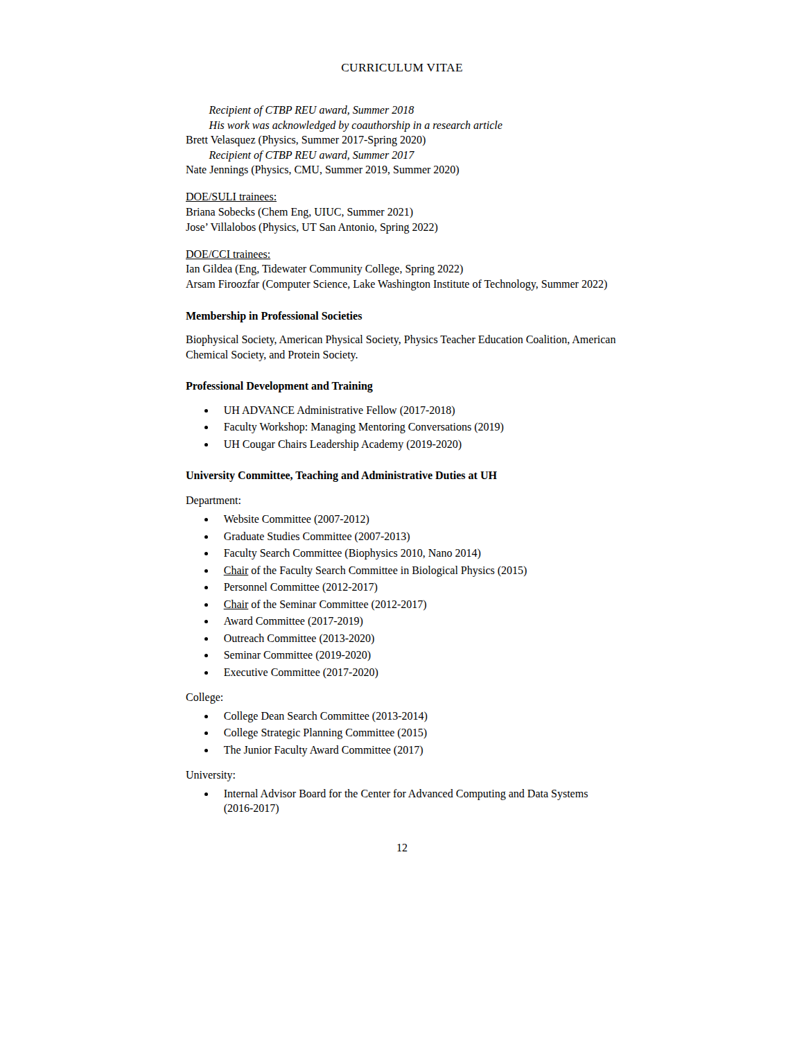CURRICULUM VITAE
Recipient of CTBP REU award, Summer 2018
His work was acknowledged by coauthorship in a research article
Brett Velasquez (Physics, Summer 2017-Spring 2020)
Recipient of CTBP REU award, Summer 2017
Nate Jennings (Physics, CMU, Summer 2019, Summer 2020)
DOE/SULI trainees:
Briana Sobecks (Chem Eng, UIUC, Summer 2021)
Jose’ Villalobos (Physics, UT San Antonio, Spring 2022)
DOE/CCI trainees:
Ian Gildea (Eng, Tidewater Community College, Spring 2022)
Arsam Firoozfar (Computer Science, Lake Washington Institute of Technology, Summer 2022)
Membership in Professional Societies
Biophysical Society, American Physical Society, Physics Teacher Education Coalition, American Chemical Society, and Protein Society.
Professional Development and Training
UH ADVANCE Administrative Fellow (2017-2018)
Faculty Workshop: Managing Mentoring Conversations (2019)
UH Cougar Chairs Leadership Academy (2019-2020)
University Committee, Teaching and Administrative Duties at UH
Department:
Website Committee (2007-2012)
Graduate Studies Committee (2007-2013)
Faculty Search Committee (Biophysics 2010, Nano 2014)
Chair of the Faculty Search Committee in Biological Physics (2015)
Personnel Committee (2012-2017)
Chair of the Seminar Committee (2012-2017)
Award Committee (2017-2019)
Outreach Committee (2013-2020)
Seminar Committee (2019-2020)
Executive Committee (2017-2020)
College:
College Dean Search Committee (2013-2014)
College Strategic Planning Committee (2015)
The Junior Faculty Award Committee (2017)
University:
Internal Advisor Board for the Center for Advanced Computing and Data Systems (2016-2017)
12